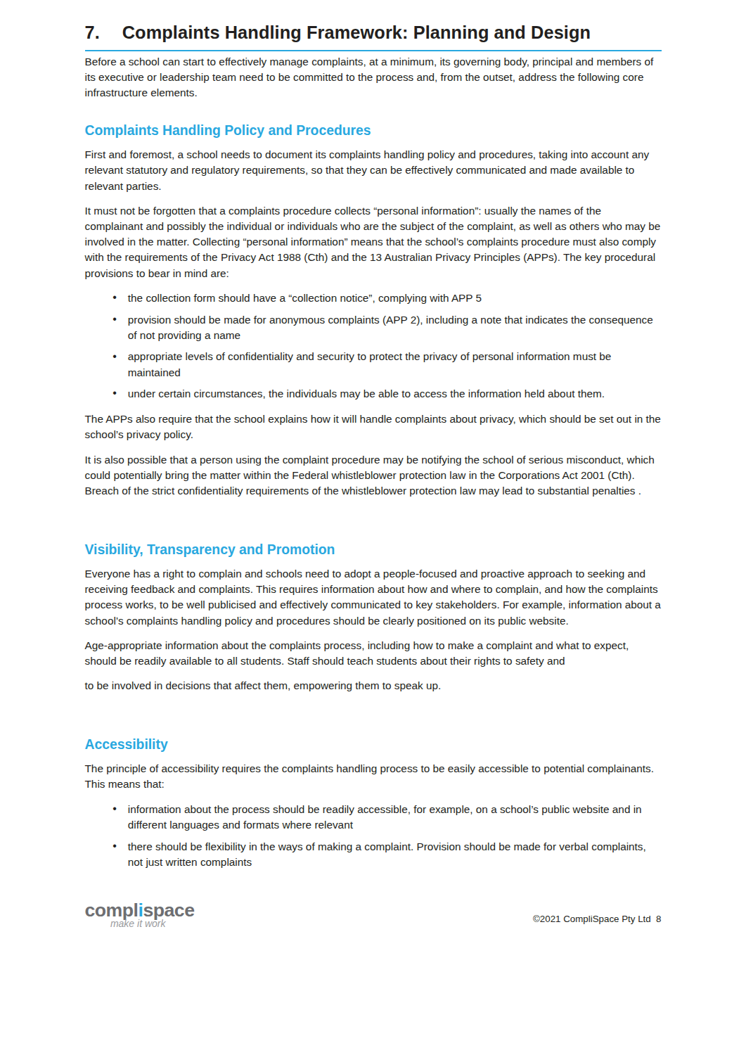7. Complaints Handling Framework: Planning and Design
Before a school can start to effectively manage complaints, at a minimum, its governing body, principal and members of its executive or leadership team need to be committed to the process and, from the outset, address the following core infrastructure elements.
Complaints Handling Policy and Procedures
First and foremost, a school needs to document its complaints handling policy and procedures, taking into account any relevant statutory and regulatory requirements, so that they can be effectively communicated and made available to relevant parties.
It must not be forgotten that a complaints procedure collects “personal information”: usually the names of the complainant and possibly the individual or individuals who are the subject of the complaint, as well as others who may be involved in the matter. Collecting “personal information” means that the school’s complaints procedure must also comply with the requirements of the Privacy Act 1988 (Cth) and the 13 Australian Privacy Principles (APPs). The key procedural provisions to bear in mind are:
the collection form should have a “collection notice”, complying with APP 5
provision should be made for anonymous complaints (APP 2), including a note that indicates the consequence of not providing a name
appropriate levels of confidentiality and security to protect the privacy of personal information must be maintained
under certain circumstances, the individuals may be able to access the information held about them.
The APPs also require that the school explains how it will handle complaints about privacy, which should be set out in the school’s privacy policy.
It is also possible that a person using the complaint procedure may be notifying the school of serious misconduct, which could potentially bring the matter within the Federal whistleblower protection law in the Corporations Act 2001 (Cth). Breach of the strict confidentiality requirements of the whistleblower protection law may lead to substantial penalties .
Visibility, Transparency and Promotion
Everyone has a right to complain and schools need to adopt a people-focused and proactive approach to seeking and receiving feedback and complaints. This requires information about how and where to complain, and how the complaints process works, to be well publicised and effectively communicated to key stakeholders. For example, information about a school’s complaints handling policy and procedures should be clearly positioned on its public website.
Age-appropriate information about the complaints process, including how to make a complaint and what to expect, should be readily available to all students. Staff should teach students about their rights to safety and
to be involved in decisions that affect them, empowering them to speak up.
Accessibility
The principle of accessibility requires the complaints handling process to be easily accessible to potential complainants. This means that:
information about the process should be readily accessible, for example, on a school’s public website and in different languages and formats where relevant
there should be flexibility in the ways of making a complaint. Provision should be made for verbal complaints, not just written complaints
complispace
make it work
©2021 CompliSpace Pty Ltd 8